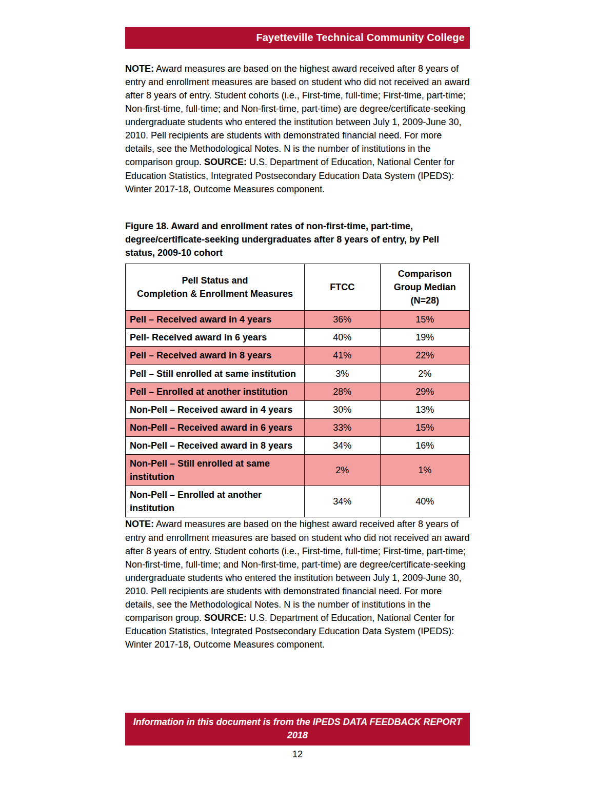Fayetteville Technical Community College
NOTE: Award measures are based on the highest award received after 8 years of entry and enrollment measures are based on student who did not received an award after 8 years of entry. Student cohorts (i.e., First-time, full-time; First-time, part-time; Non-first-time, full-time; and Non-first-time, part-time) are degree/certificate-seeking undergraduate students who entered the institution between July 1, 2009-June 30, 2010. Pell recipients are students with demonstrated financial need. For more details, see the Methodological Notes. N is the number of institutions in the comparison group. SOURCE: U.S. Department of Education, National Center for Education Statistics, Integrated Postsecondary Education Data System (IPEDS): Winter 2017-18, Outcome Measures component.
Figure 18. Award and enrollment rates of non-first-time, part-time, degree/certificate-seeking undergraduates after 8 years of entry, by Pell status, 2009-10 cohort
| Pell Status and Completion & Enrollment Measures | FTCC | Comparison Group Median (N=28) |
| --- | --- | --- |
| Pell – Received award in 4 years | 36% | 15% |
| Pell- Received award in 6 years | 40% | 19% |
| Pell – Received award in 8 years | 41% | 22% |
| Pell – Still enrolled at same institution | 3% | 2% |
| Pell – Enrolled at another institution | 28% | 29% |
| Non-Pell – Received award in 4 years | 30% | 13% |
| Non-Pell – Received award in 6 years | 33% | 15% |
| Non-Pell – Received award in 8 years | 34% | 16% |
| Non-Pell – Still enrolled at same institution | 2% | 1% |
| Non-Pell – Enrolled at another institution | 34% | 40% |
NOTE: Award measures are based on the highest award received after 8 years of entry and enrollment measures are based on student who did not received an award after 8 years of entry. Student cohorts (i.e., First-time, full-time; First-time, part-time; Non-first-time, full-time; and Non-first-time, part-time) are degree/certificate-seeking undergraduate students who entered the institution between July 1, 2009-June 30, 2010. Pell recipients are students with demonstrated financial need. For more details, see the Methodological Notes. N is the number of institutions in the comparison group. SOURCE: U.S. Department of Education, National Center for Education Statistics, Integrated Postsecondary Education Data System (IPEDS): Winter 2017-18, Outcome Measures component.
Information in this document is from the IPEDS DATA FEEDBACK REPORT 2018
12